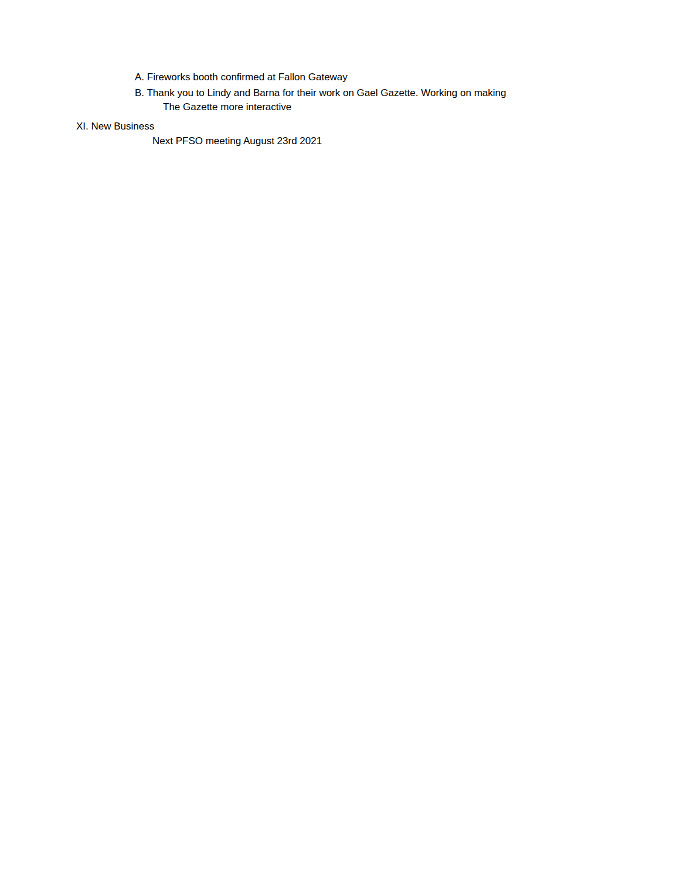A. Fireworks booth confirmed at Fallon Gateway
B. Thank you to Lindy and Barna for their work on Gael Gazette. Working on making The Gazette more interactive
XI. New Business
Next PFSO meeting August 23rd 2021